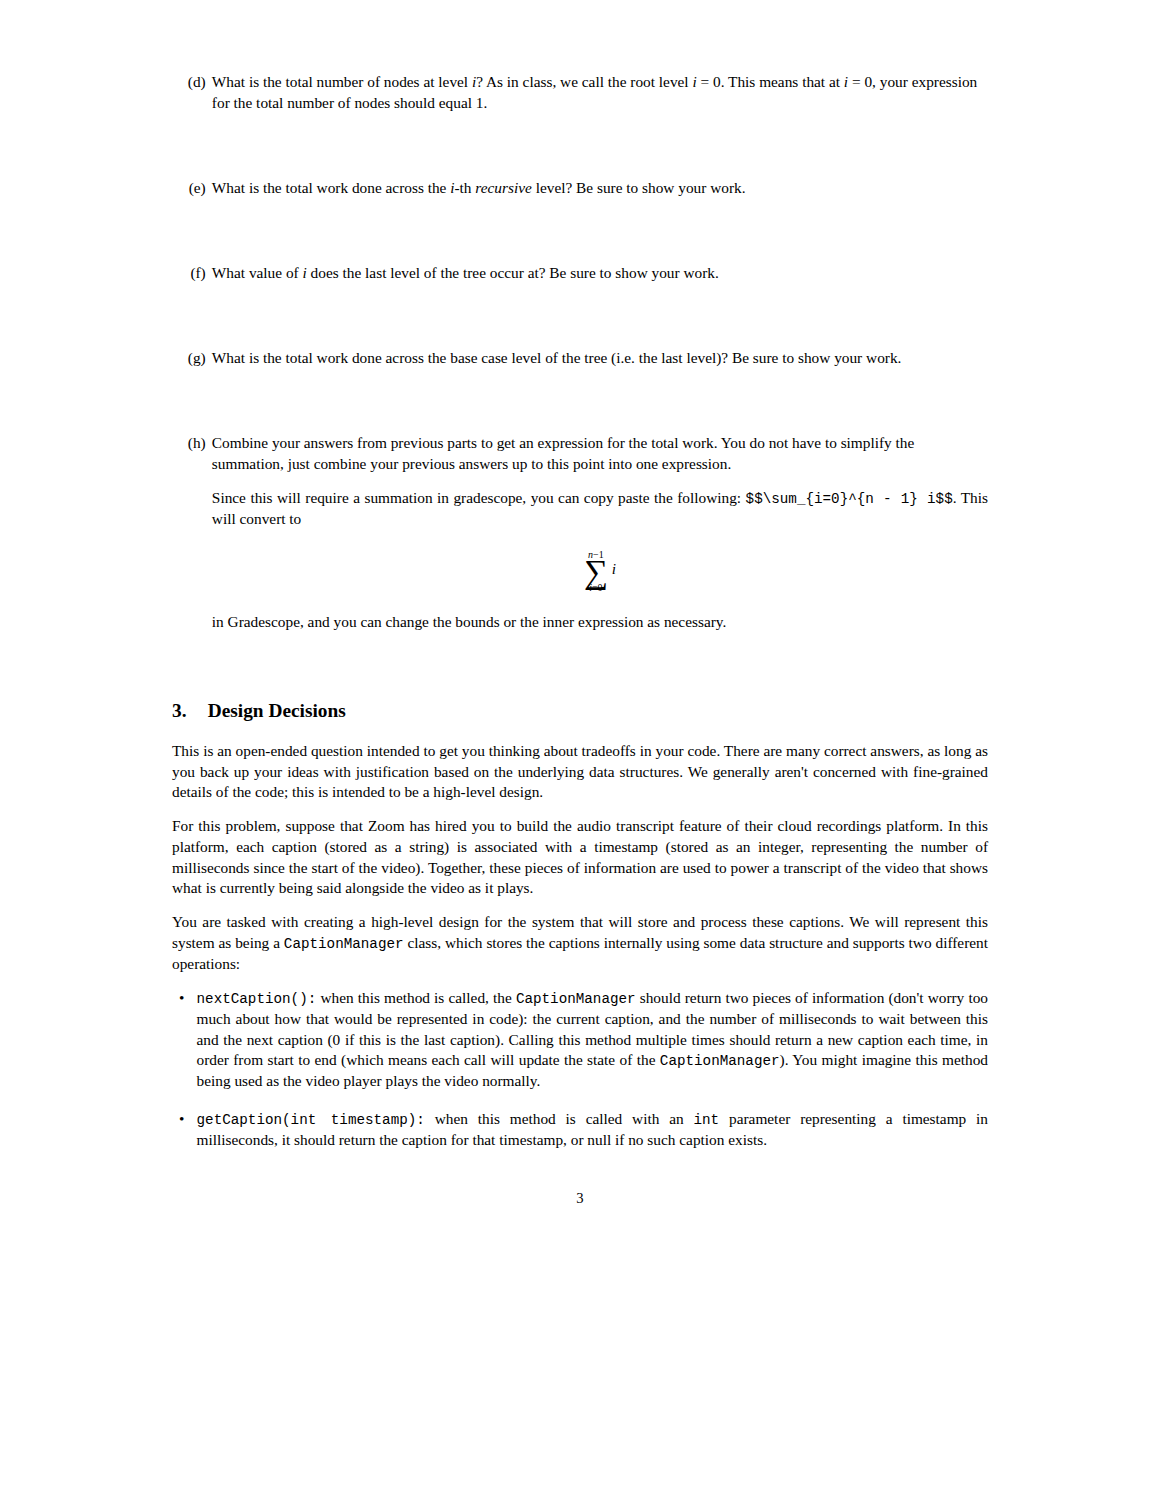(d) What is the total number of nodes at level i? As in class, we call the root level i = 0. This means that at i = 0, your expression for the total number of nodes should equal 1.
(e) What is the total work done across the i-th recursive level? Be sure to show your work.
(f) What value of i does the last level of the tree occur at? Be sure to show your work.
(g) What is the total work done across the base case level of the tree (i.e. the last level)? Be sure to show your work.
(h) Combine your answers from previous parts to get an expression for the total work. You do not have to simplify the summation, just combine your previous answers up to this point into one expression.
Since this will require a summation in gradescope, you can copy paste the following: $$\sum_{i=0}^{n - 1} i$$. This will convert to
n−1 ∑ i=0 i
in Gradescope, and you can change the bounds or the inner expression as necessary.
3. Design Decisions
This is an open-ended question intended to get you thinking about tradeoffs in your code. There are many correct answers, as long as you back up your ideas with justification based on the underlying data structures. We generally aren't concerned with fine-grained details of the code; this is intended to be a high-level design.
For this problem, suppose that Zoom has hired you to build the audio transcript feature of their cloud recordings platform. In this platform, each caption (stored as a string) is associated with a timestamp (stored as an integer, representing the number of milliseconds since the start of the video). Together, these pieces of information are used to power a transcript of the video that shows what is currently being said alongside the video as it plays.
You are tasked with creating a high-level design for the system that will store and process these captions. We will represent this system as being a CaptionManager class, which stores the captions internally using some data structure and supports two different operations:
nextCaption(): when this method is called, the CaptionManager should return two pieces of information (don't worry too much about how that would be represented in code): the current caption, and the number of milliseconds to wait between this and the next caption (0 if this is the last caption). Calling this method multiple times should return a new caption each time, in order from start to end (which means each call will update the state of the CaptionManager). You might imagine this method being used as the video player plays the video normally.
getCaption(int timestamp): when this method is called with an int parameter representing a timestamp in milliseconds, it should return the caption for that timestamp, or null if no such caption exists.
3